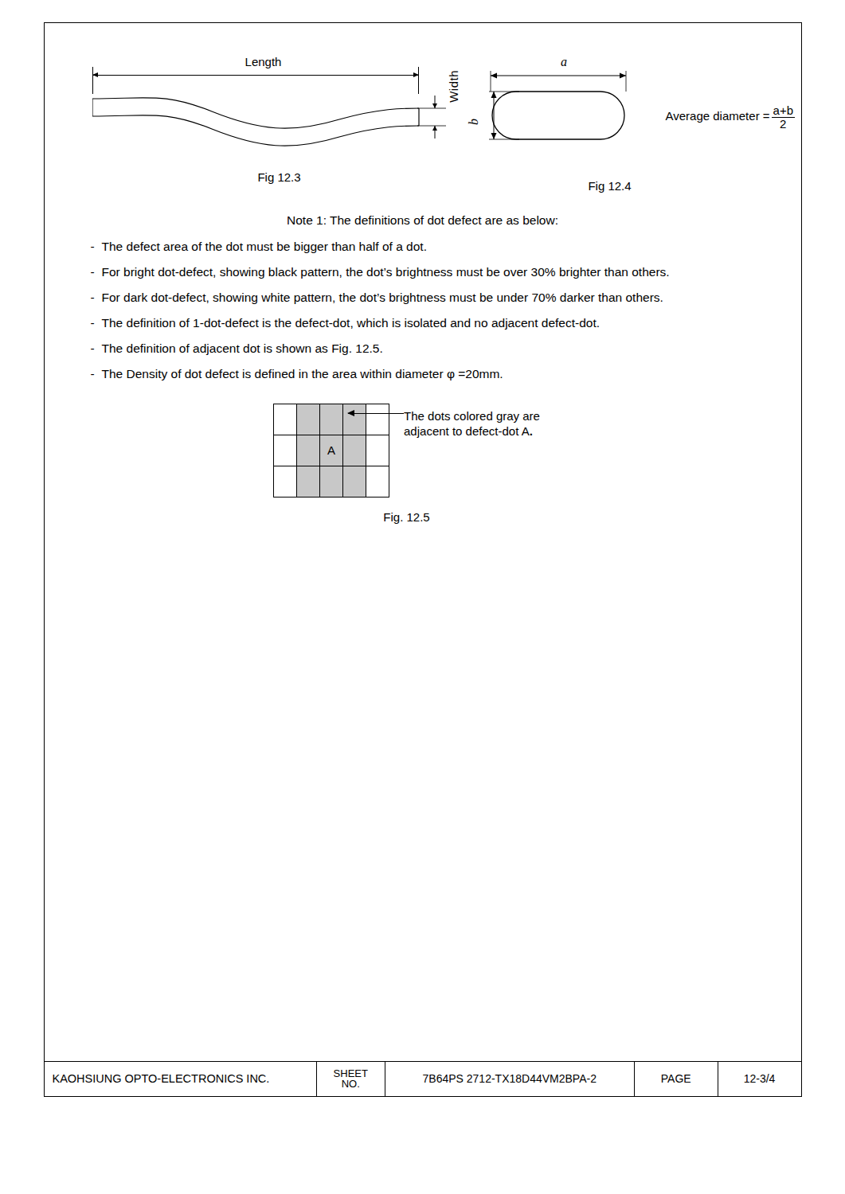Length
Width
Fig 12.3
a b
Average diameter =a+b 2
Fig 12.4
Note 1: The definitions of dot defect are as below:
The defect area of the dot must be bigger than half of a dot.
For bright dot-defect, showing black pattern, the dot’s brightness must be over 30% brighter than others.
For dark dot-defect, showing white pattern, the dot’s brightness must be under 70% darker than others.
The definition of 1-dot-defect is the defect-dot, which is isolated and no adjacent defect-dot.
The definition of adjacent dot is shown as Fig. 12.5.
The Density of dot defect is defined in the area within diameter φ =20mm.
| | | A | | |
The dots colored gray are
adjacent to defect-dot A.
Fig. 12.5
| KAOHSIUNG OPTO-ELECTRONICS INC. | SHEET NO. | 7B64PS 2712-TX18D44VM2BPA-2 | PAGE | 12-3/4 |